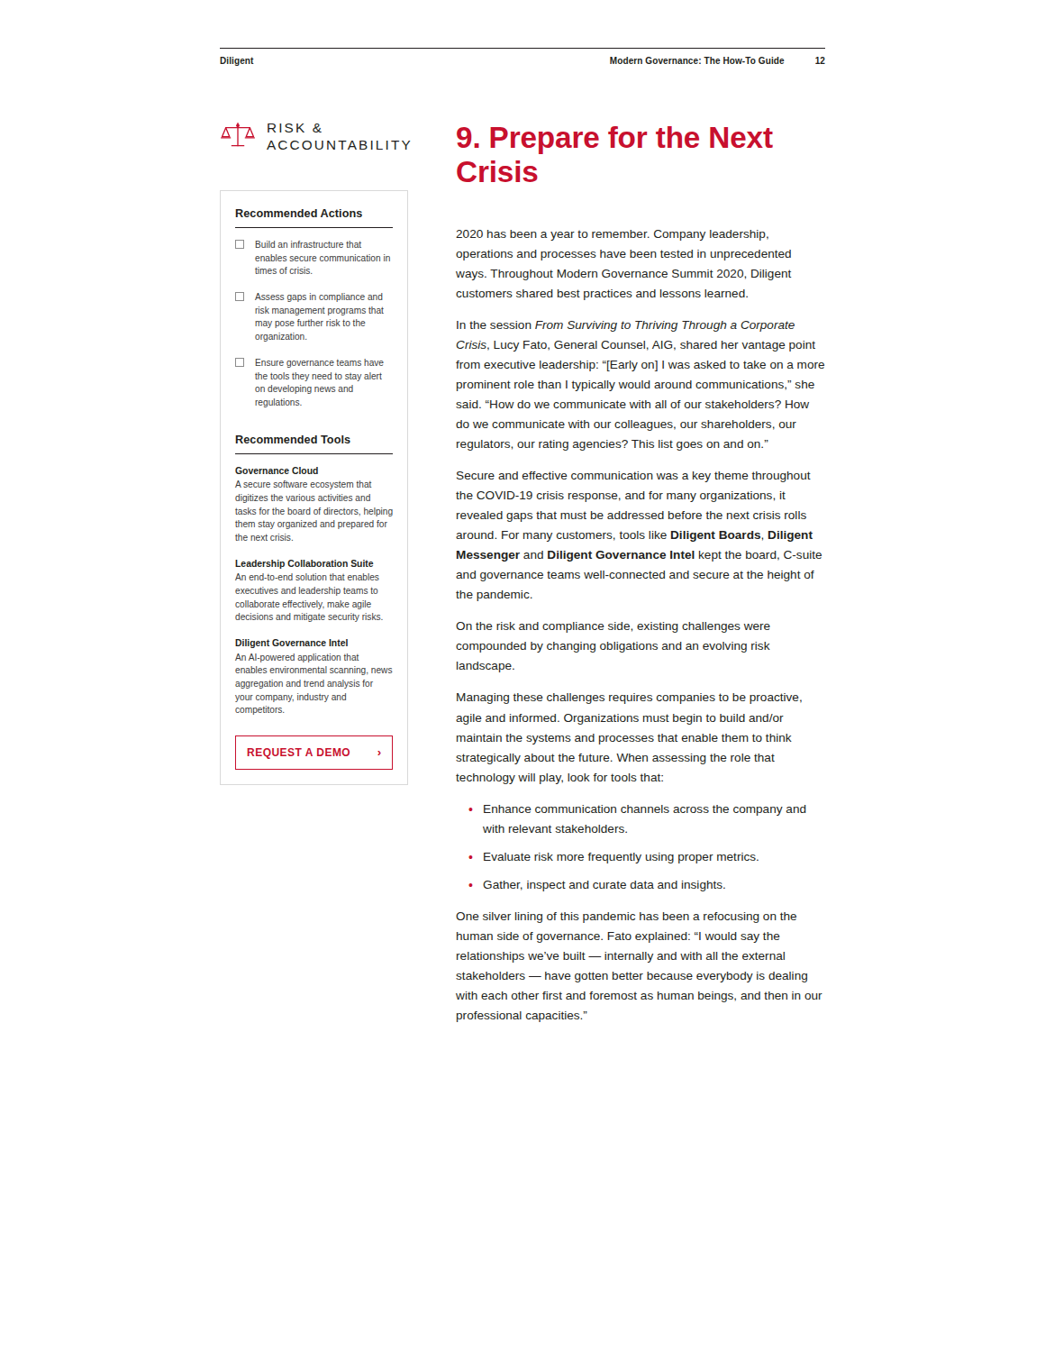Diligent
Modern Governance: The How-To Guide 12
RISK &
ACCOUNTABILITY
Recommended Actions
Build an infrastructure that enables secure communication in times of crisis.
Assess gaps in compliance and risk management programs that may pose further risk to the organization.
Ensure governance teams have the tools they need to stay alert on developing news and regulations.
Recommended Tools
Governance Cloud
A secure software ecosystem that digitizes the various activities and tasks for the board of directors, helping them stay organized and prepared for the next crisis.
Leadership Collaboration Suite
An end-to-end solution that enables executives and leadership teams to collaborate effectively, make agile decisions and mitigate security risks.
Diligent Governance Intel
An AI-powered application that enables environmental scanning, news aggregation and trend analysis for your company, industry and competitors.
REQUEST A DEMO ›
9. Prepare for the Next Crisis
2020 has been a year to remember. Company leadership, operations and processes have been tested in unprecedented ways. Throughout Modern Governance Summit 2020, Diligent customers shared best practices and lessons learned.
In the session From Surviving to Thriving Through a Corporate Crisis, Lucy Fato, General Counsel, AIG, shared her vantage point from executive leadership: “[Early on] I was asked to take on a more prominent role than I typically would around communications,” she said. “How do we communicate with all of our stakeholders? How do we communicate with our colleagues, our shareholders, our regulators, our rating agencies? This list goes on and on.”
Secure and effective communication was a key theme throughout the COVID-19 crisis response, and for many organizations, it revealed gaps that must be addressed before the next crisis rolls around. For many customers, tools like Diligent Boards, Diligent Messenger and Diligent Governance Intel kept the board, C-suite and governance teams well-connected and secure at the height of the pandemic.
On the risk and compliance side, existing challenges were compounded by changing obligations and an evolving risk landscape.
Managing these challenges requires companies to be proactive, agile and informed. Organizations must begin to build and/or maintain the systems and processes that enable them to think strategically about the future. When assessing the role that technology will play, look for tools that:
Enhance communication channels across the company and with relevant stakeholders.
Evaluate risk more frequently using proper metrics.
Gather, inspect and curate data and insights.
One silver lining of this pandemic has been a refocusing on the human side of governance. Fato explained: “I would say the relationships we’ve built — internally and with all the external stakeholders — have gotten better because everybody is dealing with each other first and foremost as human beings, and then in our professional capacities.”